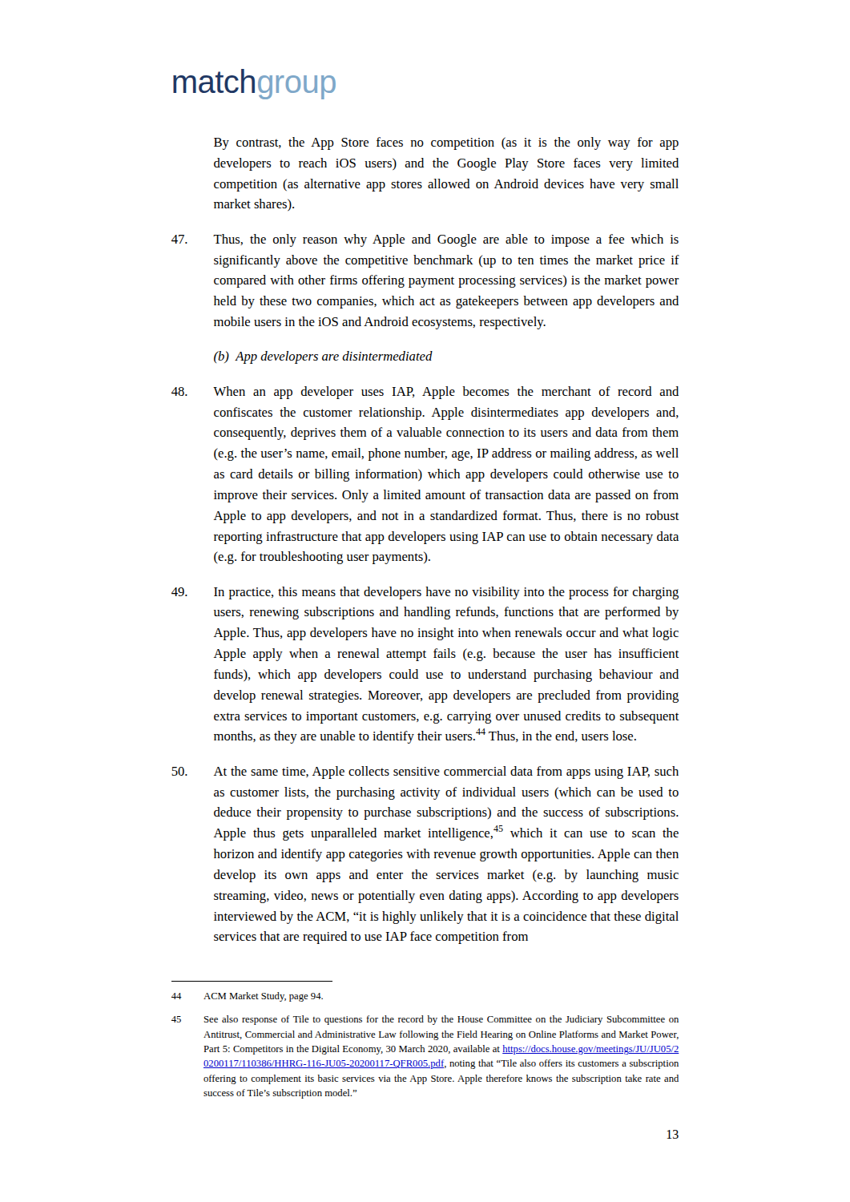match group
By contrast, the App Store faces no competition (as it is the only way for app developers to reach iOS users) and the Google Play Store faces very limited competition (as alternative app stores allowed on Android devices have very small market shares).
47. Thus, the only reason why Apple and Google are able to impose a fee which is significantly above the competitive benchmark (up to ten times the market price if compared with other firms offering payment processing services) is the market power held by these two companies, which act as gatekeepers between app developers and mobile users in the iOS and Android ecosystems, respectively.
(b) App developers are disintermediated
48. When an app developer uses IAP, Apple becomes the merchant of record and confiscates the customer relationship. Apple disintermediates app developers and, consequently, deprives them of a valuable connection to its users and data from them (e.g. the user’s name, email, phone number, age, IP address or mailing address, as well as card details or billing information) which app developers could otherwise use to improve their services. Only a limited amount of transaction data are passed on from Apple to app developers, and not in a standardized format. Thus, there is no robust reporting infrastructure that app developers using IAP can use to obtain necessary data (e.g. for troubleshooting user payments).
49. In practice, this means that developers have no visibility into the process for charging users, renewing subscriptions and handling refunds, functions that are performed by Apple. Thus, app developers have no insight into when renewals occur and what logic Apple apply when a renewal attempt fails (e.g. because the user has insufficient funds), which app developers could use to understand purchasing behaviour and develop renewal strategies. Moreover, app developers are precluded from providing extra services to important customers, e.g. carrying over unused credits to subsequent months, as they are unable to identify their users.44 Thus, in the end, users lose.
50. At the same time, Apple collects sensitive commercial data from apps using IAP, such as customer lists, the purchasing activity of individual users (which can be used to deduce their propensity to purchase subscriptions) and the success of subscriptions. Apple thus gets unparalleled market intelligence,45 which it can use to scan the horizon and identify app categories with revenue growth opportunities. Apple can then develop its own apps and enter the services market (e.g. by launching music streaming, video, news or potentially even dating apps). According to app developers interviewed by the ACM, “it is highly unlikely that it is a coincidence that these digital services that are required to use IAP face competition from
44
ACM Market Study, page 94.
45
See also response of Tile to questions for the record by the House Committee on the Judiciary Subcommittee on Antitrust, Commercial and Administrative Law following the Field Hearing on Online Platforms and Market Power, Part 5: Competitors in the Digital Economy, 30 March 2020, available at https://docs.house.gov/meetings/JU/JU05/20200117/110386/HHRG-116-JU05-20200117-QFR005.pdf, noting that “Tile also offers its customers a subscription offering to complement its basic services via the App Store. Apple therefore knows the subscription take rate and success of Tile’s subscription model.”
13